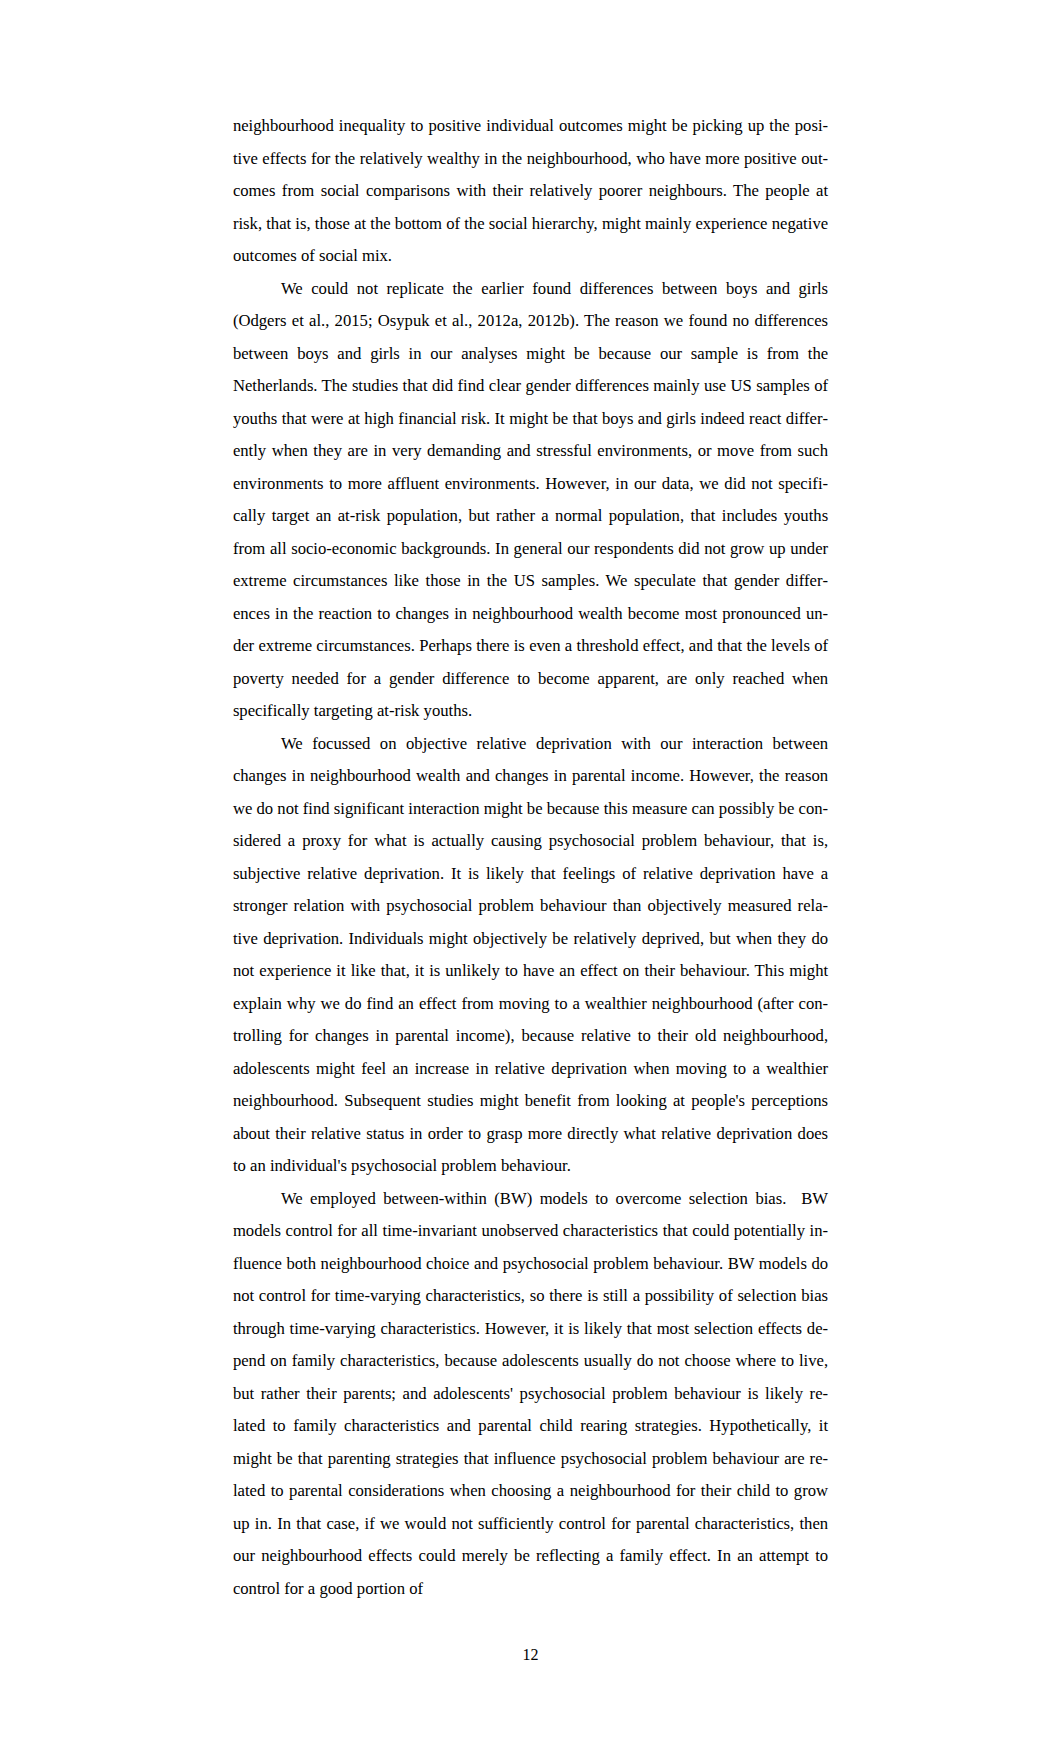neighbourhood inequality to positive individual outcomes might be picking up the positive effects for the relatively wealthy in the neighbourhood, who have more positive outcomes from social comparisons with their relatively poorer neighbours. The people at risk, that is, those at the bottom of the social hierarchy, might mainly experience negative outcomes of social mix.
We could not replicate the earlier found differences between boys and girls (Odgers et al., 2015; Osypuk et al., 2012a, 2012b). The reason we found no differences between boys and girls in our analyses might be because our sample is from the Netherlands. The studies that did find clear gender differences mainly use US samples of youths that were at high financial risk. It might be that boys and girls indeed react differently when they are in very demanding and stressful environments, or move from such environments to more affluent environments. However, in our data, we did not specifically target an at-risk population, but rather a normal population, that includes youths from all socio-economic backgrounds. In general our respondents did not grow up under extreme circumstances like those in the US samples. We speculate that gender differences in the reaction to changes in neighbourhood wealth become most pronounced under extreme circumstances. Perhaps there is even a threshold effect, and that the levels of poverty needed for a gender difference to become apparent, are only reached when specifically targeting at-risk youths.
We focussed on objective relative deprivation with our interaction between changes in neighbourhood wealth and changes in parental income. However, the reason we do not find significant interaction might be because this measure can possibly be considered a proxy for what is actually causing psychosocial problem behaviour, that is, subjective relative deprivation. It is likely that feelings of relative deprivation have a stronger relation with psychosocial problem behaviour than objectively measured relative deprivation. Individuals might objectively be relatively deprived, but when they do not experience it like that, it is unlikely to have an effect on their behaviour. This might explain why we do find an effect from moving to a wealthier neighbourhood (after controlling for changes in parental income), because relative to their old neighbourhood, adolescents might feel an increase in relative deprivation when moving to a wealthier neighbourhood. Subsequent studies might benefit from looking at people's perceptions about their relative status in order to grasp more directly what relative deprivation does to an individual's psychosocial problem behaviour.
We employed between-within (BW) models to overcome selection bias. BW models control for all time-invariant unobserved characteristics that could potentially influence both neighbourhood choice and psychosocial problem behaviour. BW models do not control for time-varying characteristics, so there is still a possibility of selection bias through time-varying characteristics. However, it is likely that most selection effects depend on family characteristics, because adolescents usually do not choose where to live, but rather their parents; and adolescents' psychosocial problem behaviour is likely related to family characteristics and parental child rearing strategies. Hypothetically, it might be that parenting strategies that influence psychosocial problem behaviour are related to parental considerations when choosing a neighbourhood for their child to grow up in. In that case, if we would not sufficiently control for parental characteristics, then our neighbourhood effects could merely be reflecting a family effect. In an attempt to control for a good portion of
12